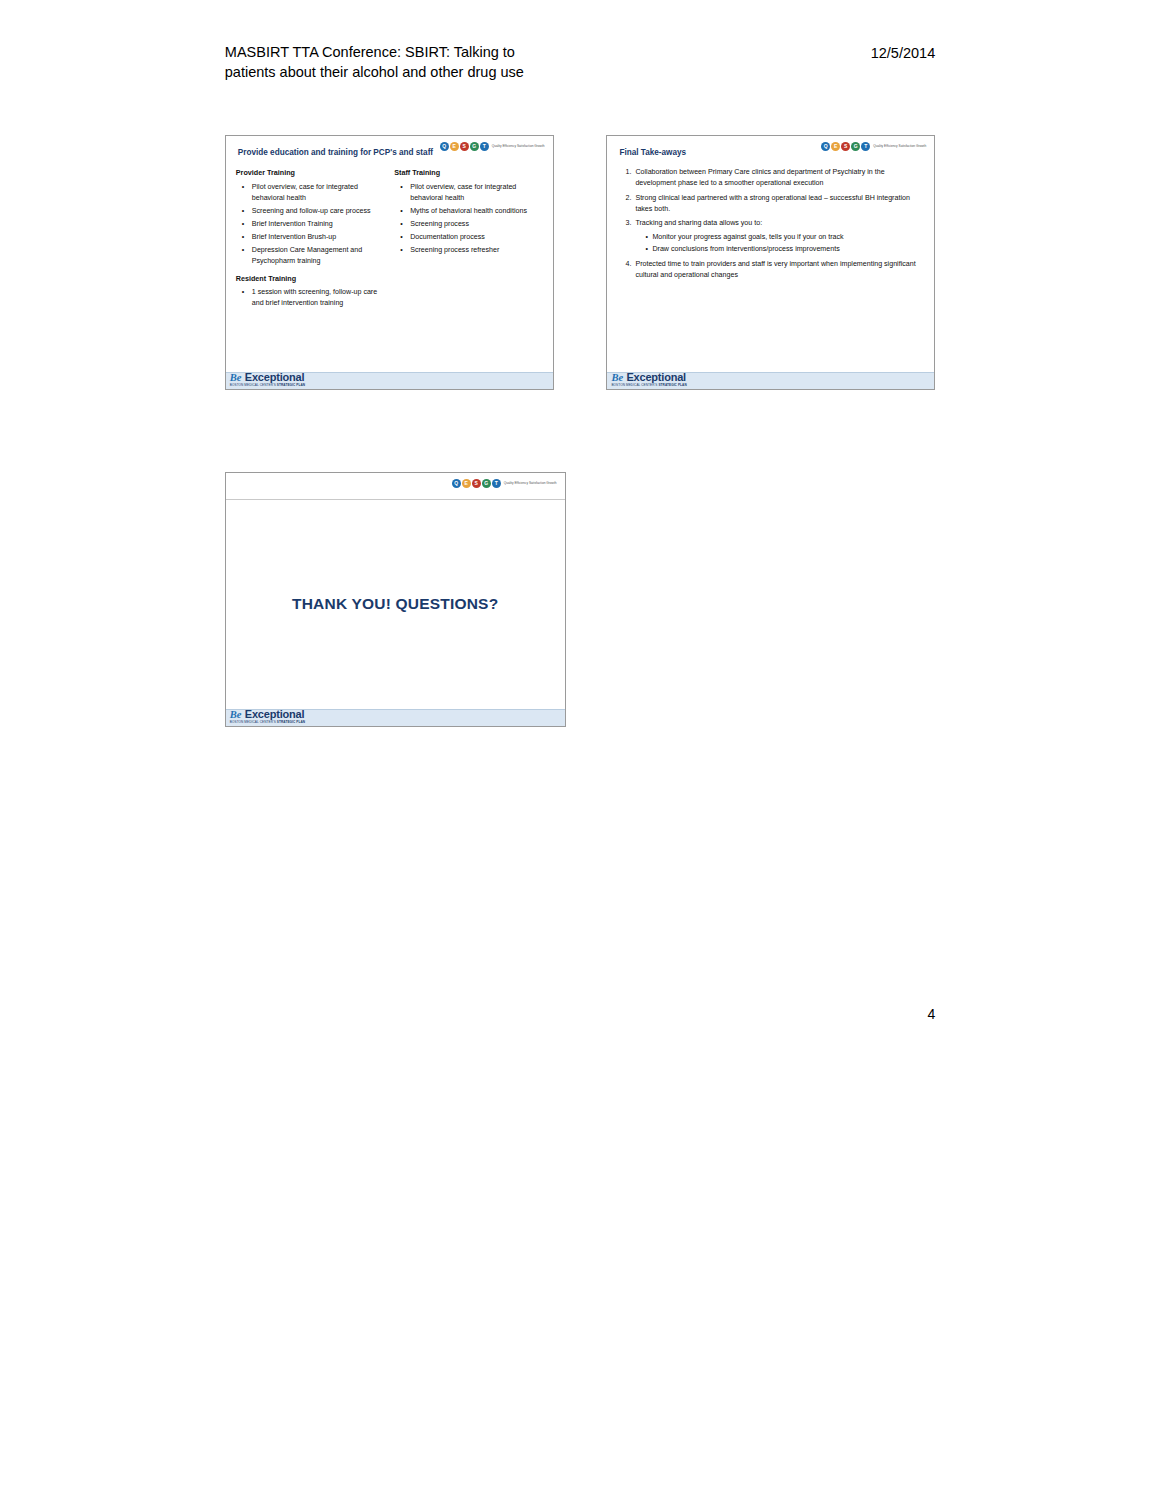MASBIRT TTA Conference: SBIRT: Talking to
patients about their alcohol and other drug use
12/5/2014
QESGT Quality Efficiency Satisfaction Growth
Provide education and training for PCP's and staff
Provider Training
Pilot overview, case for integrated behavioral health
Screening and follow-up care process
Brief Intervention Training
Brief Intervention Brush-up
Depression Care Management and Psychopharm training
Resident Training
1 session with screening, follow-up care and brief intervention training
Staff Training
Pilot overview, case for integrated behavioral health
Myths of behavioral health conditions
Screening process
Documentation process
Screening process refresher
Be Exceptional
BOSTON MEDICAL CENTER'S STRATEGIC PLAN
QESGT Quality Efficiency Satisfaction Growth
Final Take-aways
Collaboration between Primary Care clinics and department of Psychiatry in the development phase led to a smoother operational execution
Strong clinical lead partnered with a strong operational lead – successful BH integration takes both.
Tracking and sharing data allows you to:
Monitor your progress against goals, tells you if your on track
Draw conclusions from interventions/process improvements
Protected time to train providers and staff is very important when implementing significant cultural and operational changes
Be Exceptional
BOSTON MEDICAL CENTER'S STRATEGIC PLAN
QESGT Quality Efficiency Satisfaction Growth
THANK YOU! QUESTIONS?
Be Exceptional
BOSTON MEDICAL CENTER'S STRATEGIC PLAN
4